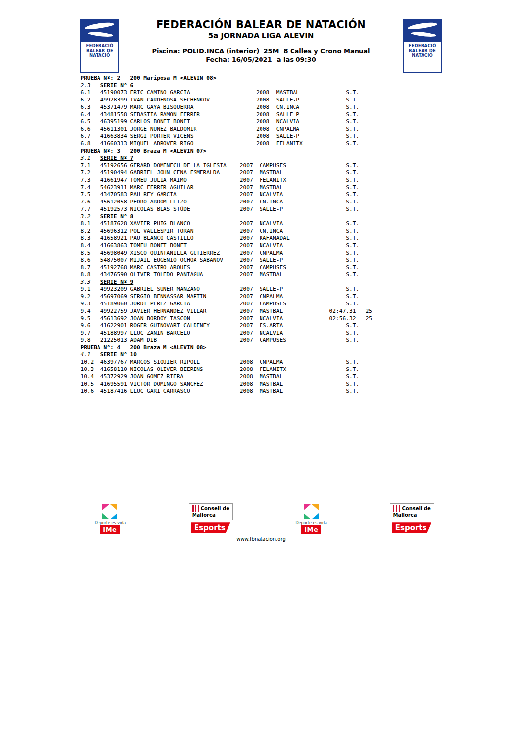FEDERACIÓ
BALEAR DE
NATACIÓ
FEDERACIÓ
BALEAR DE
NATACIÓ
FEDERACIÓN BALEAR DE NATACIÓN
5a JORNADA LIGA ALEVIN
Piscina: POLID.INCA (interior) 25M 8 Calles y Crono Manual
Fecha: 16/05/2021 a las 09:30
197 Pagina: 2
PRUEBA Nº: 2   200 Mariposa M <ALEVIN 08>
2.3   SERIE Nº 6
6.1   45190073 ERIC CAMINO GARCIA                    2008  MASTBAL              S.T.
6.2   49928399 IVAN CARDEÑOSA SECHENKOV              2008  SALLE-P              S.T.
6.3   45371479 MARC GAYA BISQUERRA                   2008  CN.INCA              S.T.
6.4   43481558 SEBASTIA RAMON FERRER                 2008  SALLE-P              S.T.
6.5   46395199 CARLOS BONET BONET                    2008  NCALVIA              S.T.
6.6   45611301 JORGE NUÑEZ BALDOMIR                  2008  CNPALMA              S.T.
6.7   41663834 SERGI PORTER VICENS                   2008  SALLE-P              S.T.
6.8   41660313 MIQUEL ADROVER RIGO                   2008  FELANITX             S.T.
PRUEBA Nº: 3   200 Braza M <ALEVIN 07>
3.1   SERIE Nº 7
7.1   45192656 GERARD DOMENECH DE LA IGLESIA    2007  CAMPUSES                  S.T.
7.2   45190494 GABRIEL JOHN CENA ESMERALDA      2007  MASTBAL                   S.T.
7.3   41661947 TOMEU JULIA MAIMO                2007  FELANITX                  S.T.
7.4   54623911 MARC FERRER AGUILAR              2007  MASTBAL                   S.T.
7.5   43470583 PAU REY GARCIA                   2007  NCALVIA                   S.T.
7.6   45612058 PEDRO ARROM LLIZO                2007  CN.INCA                   S.T.
7.7   45192573 NICOLAS BLAS STÜDE               2007  SALLE-P                   S.T.
3.2   SERIE Nº 8
8.1   45187628 XAVIER PUIG BLANCO               2007  NCALVIA                   S.T.
8.2   45696312 POL VALLESPIR TORAN              2007  CN.INCA                   S.T.
8.3   41658921 PAU BLANCO CASTILLO              2007  RAFANADAL                 S.T.
8.4   41663863 TOMEU BONET BONET                2007  NCALVIA                   S.T.
8.5   45698049 XISCO QUINTANILLA GUTIERREZ      2007  CNPALMA                   S.T.
8.6   54875007 MIJAIL EUGENIO OCHOA SABANOV     2007  SALLE-P                   S.T.
8.7   45192768 MARC CASTRO ARQUES               2007  CAMPUSES                  S.T.
8.8   43476590 OLIVER TOLEDO PANIAGUA           2007  MASTBAL                   S.T.
3.3   SERIE Nº 9
9.1   49923209 GABRIEL SUÑER MANZANO            2007  SALLE-P                   S.T.
9.2   45697069 SERGIO BENNASSAR MARTIN          2007  CNPALMA                   S.T.
9.3   45189060 JORDI PEREZ GARCIA               2007  CAMPUSES                  S.T.
9.4   49922759 JAVIER HERNANDEZ VILLAR          2007  MASTBAL              02:47.31   25
9.5   45613692 JOAN BORDOY TASCON               2007  NCALVIA              02:56.32   25
9.6   41622901 ROGER GUINOVART CALDENEY         2007  ES.ARTA                   S.T.
9.7   45188997 LLUC ZANIN BARCELO               2007  NCALVIA                   S.T.
9.8   21225013 ADAM DIB                         2007  CAMPUSES                  S.T.
PRUEBA Nº: 4   200 Braza M <ALEVIN 08>
4.1   SERIE Nº 10
10.2  46397767 MARCOS SIQUIER RIPOLL            2008  CNPALMA                   S.T.
10.3  41658110 NICOLAS OLIVER BEERENS           2008  FELANITX                  S.T.
10.4  45372929 JOAN GOMEZ RIERA                 2008  MASTBAL                   S.T.
10.5  41695591 VICTOR DOMINGO SANCHEZ           2008  MASTBAL                   S.T.
10.6  45187416 LLUC GARI CARRASCO               2008  MASTBAL                   S.T.
Deporte es vida
IMe
Consell de
Mallorca
Esports
Deporte es vida
IMe
Consell de
Mallorca
Esports
www.fbnatacion.org